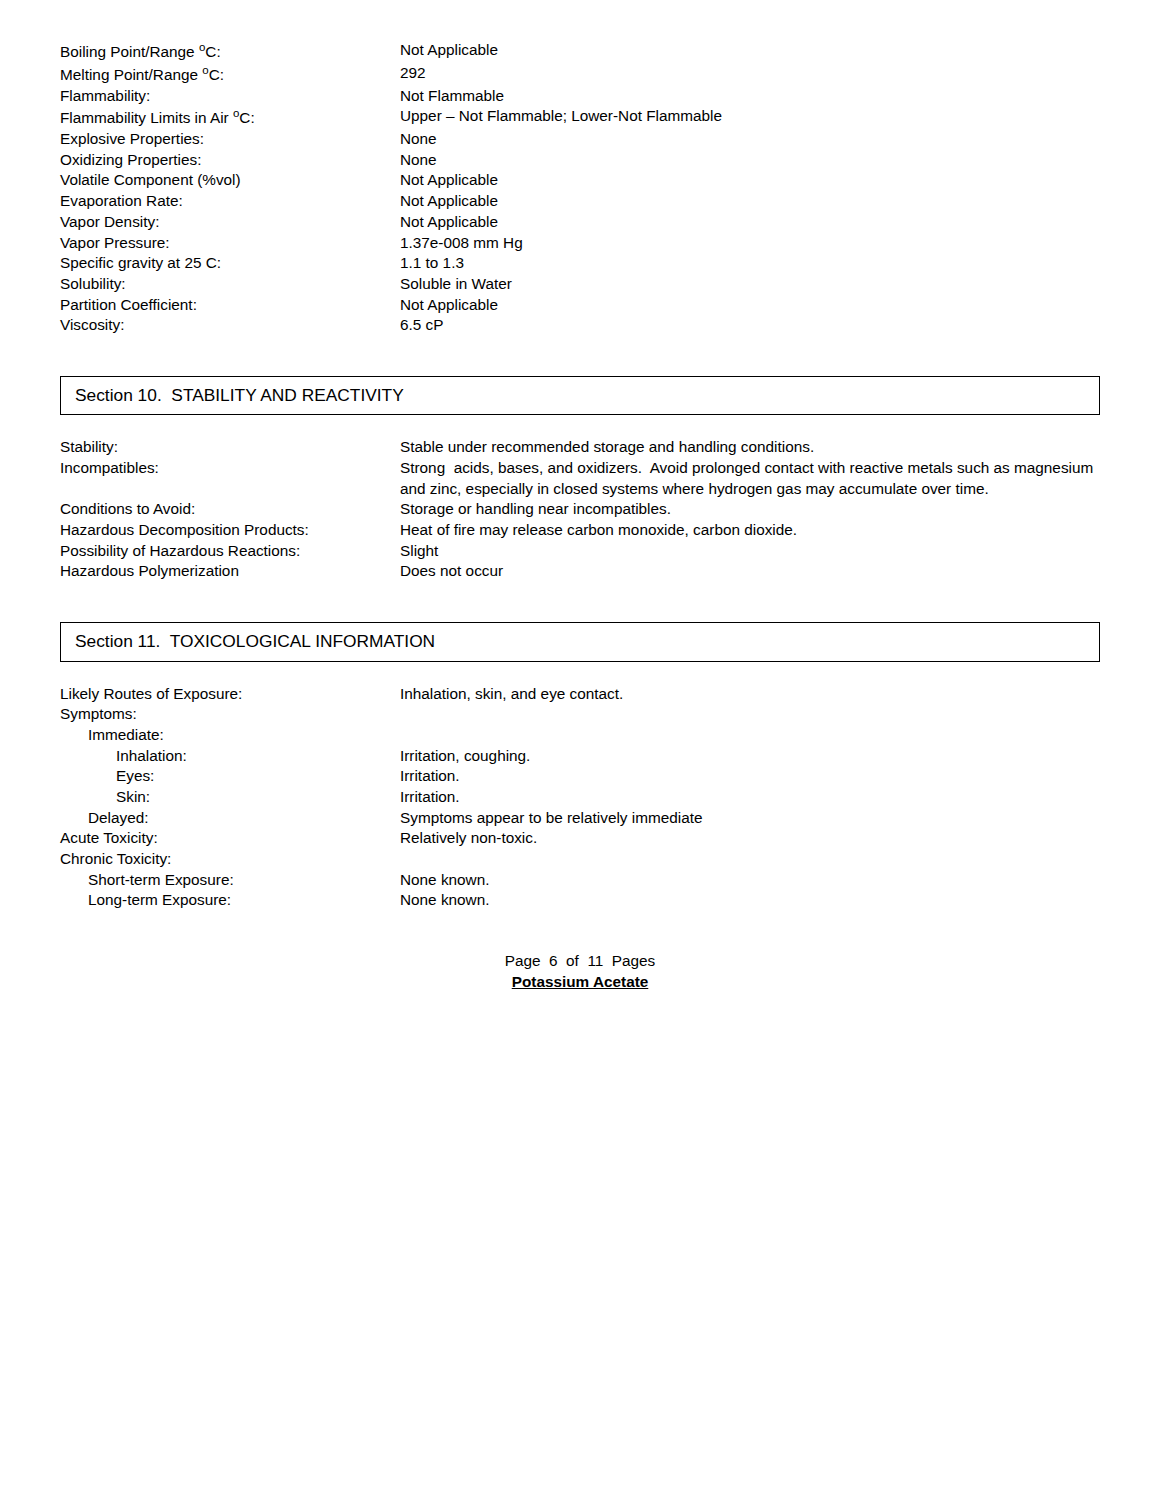Boiling Point/Range oC:
Not Applicable
Melting Point/Range oC:
292
Flammability:
Not Flammable
Flammability Limits in Air oC:
Upper – Not Flammable; Lower-Not Flammable
Explosive Properties:
None
Oxidizing Properties:
None
Volatile Component (%vol)
Not Applicable
Evaporation Rate:
Not Applicable
Vapor Density:
Not Applicable
Vapor Pressure:
1.37e-008 mm Hg
Specific gravity at 25 C:
1.1 to 1.3
Solubility:
Soluble in Water
Partition Coefficient:
Not Applicable
Viscosity:
6.5 cP
Section 10. STABILITY AND REACTIVITY
Stability:
Stable under recommended storage and handling conditions.
Incompatibles:
Strong acids, bases, and oxidizers. Avoid prolonged contact with reactive metals such as magnesium and zinc, especially in closed systems where hydrogen gas may accumulate over time.
Conditions to Avoid:
Storage or handling near incompatibles.
Hazardous Decomposition Products:
Heat of fire may release carbon monoxide, carbon dioxide.
Possibility of Hazardous Reactions:
Slight
Hazardous Polymerization
Does not occur
Section 11. TOXICOLOGICAL INFORMATION
Likely Routes of Exposure:
Inhalation, skin, and eye contact.
Symptoms:
Immediate:
Inhalation:
Irritation, coughing.
Eyes:
Irritation.
Skin:
Irritation.
Delayed:
Symptoms appear to be relatively immediate
Acute Toxicity:
Relatively non-toxic.
Chronic Toxicity:
Short-term Exposure:
None known.
Long-term Exposure:
None known.
Page 6 of 11 Pages
Potassium Acetate